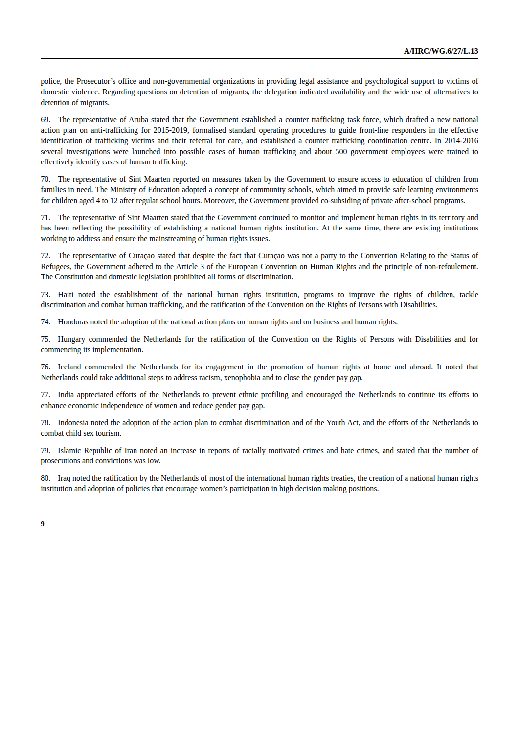A/HRC/WG.6/27/L.13
police, the Prosecutor’s office and non-governmental organizations in providing legal assistance and psychological support to victims of domestic violence. Regarding questions on detention of migrants, the delegation indicated availability and the wide use of alternatives to detention of migrants.
69. The representative of Aruba stated that the Government established a counter trafficking task force, which drafted a new national action plan on anti-trafficking for 2015-2019, formalised standard operating procedures to guide front-line responders in the effective identification of trafficking victims and their referral for care, and established a counter trafficking coordination centre. In 2014-2016 several investigations were launched into possible cases of human trafficking and about 500 government employees were trained to effectively identify cases of human trafficking.
70. The representative of Sint Maarten reported on measures taken by the Government to ensure access to education of children from families in need. The Ministry of Education adopted a concept of community schools, which aimed to provide safe learning environments for children aged 4 to 12 after regular school hours. Moreover, the Government provided co-subsiding of private after-school programs.
71. The representative of Sint Maarten stated that the Government continued to monitor and implement human rights in its territory and has been reflecting the possibility of establishing a national human rights institution. At the same time, there are existing institutions working to address and ensure the mainstreaming of human rights issues.
72. The representative of Curaçao stated that despite the fact that Curaçao was not a party to the Convention Relating to the Status of Refugees, the Government adhered to the Article 3 of the European Convention on Human Rights and the principle of non-refoulement. The Constitution and domestic legislation prohibited all forms of discrimination.
73. Haiti noted the establishment of the national human rights institution, programs to improve the rights of children, tackle discrimination and combat human trafficking, and the ratification of the Convention on the Rights of Persons with Disabilities.
74. Honduras noted the adoption of the national action plans on human rights and on business and human rights.
75. Hungary commended the Netherlands for the ratification of the Convention on the Rights of Persons with Disabilities and for commencing its implementation.
76. Iceland commended the Netherlands for its engagement in the promotion of human rights at home and abroad. It noted that Netherlands could take additional steps to address racism, xenophobia and to close the gender pay gap.
77. India appreciated efforts of the Netherlands to prevent ethnic profiling and encouraged the Netherlands to continue its efforts to enhance economic independence of women and reduce gender pay gap.
78. Indonesia noted the adoption of the action plan to combat discrimination and of the Youth Act, and the efforts of the Netherlands to combat child sex tourism.
79. Islamic Republic of Iran noted an increase in reports of racially motivated crimes and hate crimes, and stated that the number of prosecutions and convictions was low.
80. Iraq noted the ratification by the Netherlands of most of the international human rights treaties, the creation of a national human rights institution and adoption of policies that encourage women’s participation in high decision making positions.
9